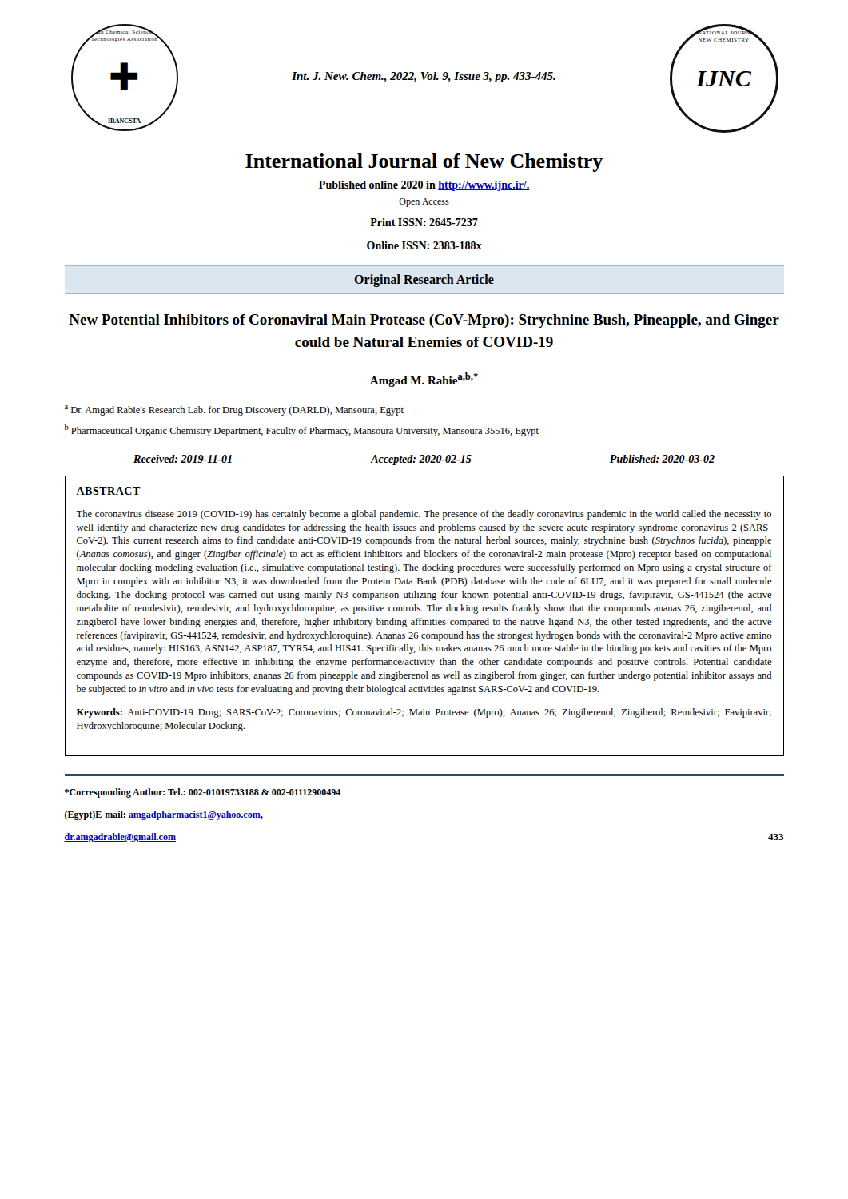Iranian Chemical Science and Technologies Association
✚
IRANCSTA
Int. J. New. Chem., 2022, Vol. 9, Issue 3, pp. 433-445.
INTERNATIONAL JOURNAL OF NEW CHEMISTRY
IJNC
International Journal of New Chemistry
Published online 2020 in http://www.ijnc.ir/.
Open Access
Print ISSN: 2645-7237
Online ISSN: 2383-188x
Original Research Article
New Potential Inhibitors of Coronaviral Main Protease (CoV-Mpro): Strychnine Bush, Pineapple, and Ginger could be Natural Enemies of COVID-19
Amgad M. Rabiea,b,*
a Dr. Amgad Rabie's Research Lab. for Drug Discovery (DARLD), Mansoura, Egypt
b Pharmaceutical Organic Chemistry Department, Faculty of Pharmacy, Mansoura University, Mansoura 35516, Egypt
Received: 2019-11-01 Accepted: 2020-02-15 Published: 2020-03-02
ABSTRACT
The coronavirus disease 2019 (COVID-19) has certainly become a global pandemic. The presence of the deadly coronavirus pandemic in the world called the necessity to well identify and characterize new drug candidates for addressing the health issues and problems caused by the severe acute respiratory syndrome coronavirus 2 (SARS-CoV-2). This current research aims to find candidate anti-COVID-19 compounds from the natural herbal sources, mainly, strychnine bush (Strychnos lucida), pineapple (Ananas comosus), and ginger (Zingiber officinale) to act as efficient inhibitors and blockers of the coronaviral-2 main protease (Mpro) receptor based on computational molecular docking modeling evaluation (i.e., simulative computational testing). The docking procedures were successfully performed on Mpro using a crystal structure of Mpro in complex with an inhibitor N3, it was downloaded from the Protein Data Bank (PDB) database with the code of 6LU7, and it was prepared for small molecule docking. The docking protocol was carried out using mainly N3 comparison utilizing four known potential anti-COVID-19 drugs, favipiravir, GS-441524 (the active metabolite of remdesivir), remdesivir, and hydroxychloroquine, as positive controls. The docking results frankly show that the compounds ananas 26, zingiberenol, and zingiberol have lower binding energies and, therefore, higher inhibitory binding affinities compared to the native ligand N3, the other tested ingredients, and the active references (favipiravir, GS-441524, remdesivir, and hydroxychloroquine). Ananas 26 compound has the strongest hydrogen bonds with the coronaviral-2 Mpro active amino acid residues, namely: HIS163, ASN142, ASP187, TYR54, and HIS41. Specifically, this makes ananas 26 much more stable in the binding pockets and cavities of the Mpro enzyme and, therefore, more effective in inhibiting the enzyme performance/activity than the other candidate compounds and positive controls. Potential candidate compounds as COVID-19 Mpro inhibitors, ananas 26 from pineapple and zingiberenol as well as zingiberol from ginger, can further undergo potential inhibitor assays and be subjected to in vitro and in vivo tests for evaluating and proving their biological activities against SARS-CoV-2 and COVID-19.
Keywords: Anti-COVID-19 Drug; SARS-CoV-2; Coronavirus; Coronaviral-2; Main Protease (Mpro); Ananas 26; Zingiberenol; Zingiberol; Remdesivir; Favipiravir; Hydroxychloroquine; Molecular Docking.
*Corresponding Author: Tel.: 002-01019733188 & 002-01112900494
(Egypt)E-mail: amgadpharmacist1@yahoo.com,
dr.amgadrabie@gmail.com
433